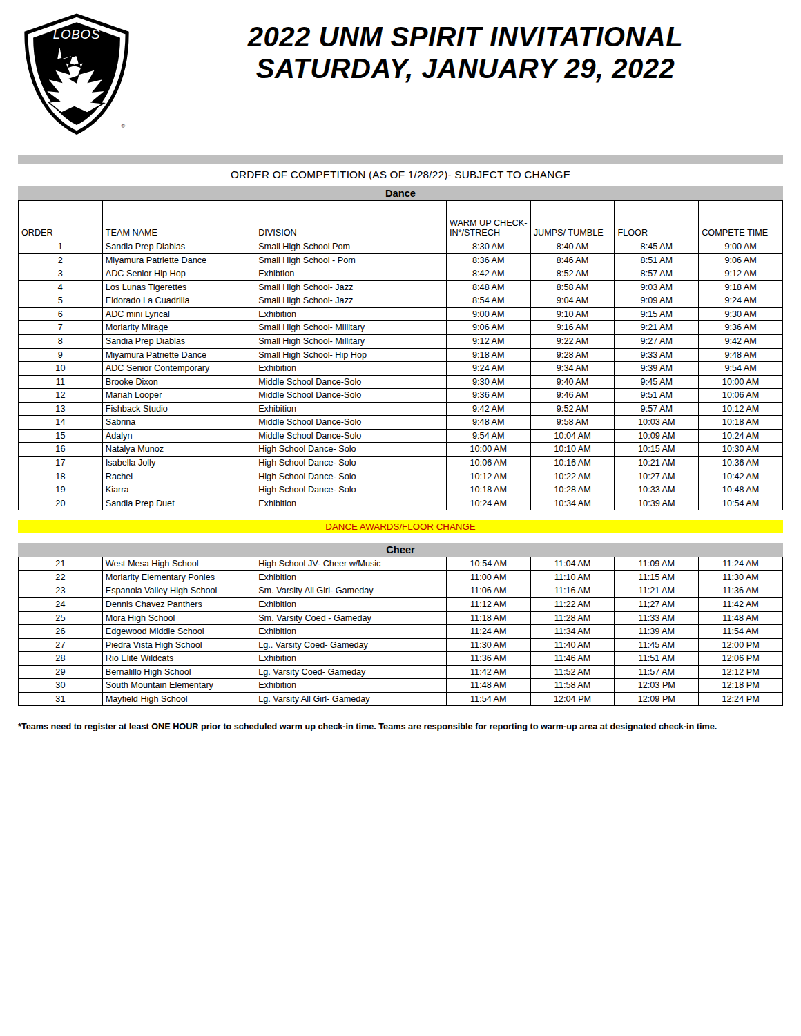LOBOS ®
2022 UNM Spirit Invitational
Saturday, January 29, 2022
ORDER OF COMPETITION (AS OF 1/28/22)- SUBJECT TO CHANGE
Dance
| ORDER | TEAM NAME | DIVISION | WARM UP CHECK-IN*/STRECH | JUMPS/ TUMBLE | FLOOR | COMPETE TIME |
| --- | --- | --- | --- | --- | --- | --- |
| 1 | Sandia Prep Diablas | Small High School Pom | 8:30 AM | 8:40 AM | 8:45 AM | 9:00 AM |
| 2 | Miyamura Patriette Dance | Small High School - Pom | 8:36 AM | 8:46 AM | 8:51 AM | 9:06 AM |
| 3 | ADC Senior Hip Hop | Exhibtion | 8:42 AM | 8:52 AM | 8:57 AM | 9:12 AM |
| 4 | Los Lunas Tigerettes | Small High School- Jazz | 8:48 AM | 8:58 AM | 9:03 AM | 9:18 AM |
| 5 | Eldorado La Cuadrilla | Small High School- Jazz | 8:54 AM | 9:04 AM | 9:09 AM | 9:24 AM |
| 6 | ADC mini Lyrical | Exhibition | 9:00 AM | 9:10 AM | 9:15 AM | 9:30 AM |
| 7 | Moriarity Mirage | Small High School- Millitary | 9:06 AM | 9:16 AM | 9:21 AM | 9:36 AM |
| 8 | Sandia Prep Diablas | Small High School- Millitary | 9:12 AM | 9:22 AM | 9:27 AM | 9:42 AM |
| 9 | Miyamura Patriette Dance | Small High School- Hip Hop | 9:18 AM | 9:28 AM | 9:33 AM | 9:48 AM |
| 10 | ADC Senior Contemporary | Exhibition | 9:24 AM | 9:34 AM | 9:39 AM | 9:54 AM |
| 11 | Brooke Dixon | Middle School Dance-Solo | 9:30 AM | 9:40 AM | 9:45 AM | 10:00 AM |
| 12 | Mariah Looper | Middle School Dance-Solo | 9:36 AM | 9:46 AM | 9:51 AM | 10:06 AM |
| 13 | Fishback Studio | Exhibition | 9:42 AM | 9:52 AM | 9:57 AM | 10:12 AM |
| 14 | Sabrina | Middle School Dance-Solo | 9:48 AM | 9:58 AM | 10:03 AM | 10:18 AM |
| 15 | Adalyn | Middle School Dance-Solo | 9:54 AM | 10:04 AM | 10:09 AM | 10:24 AM |
| 16 | Natalya Munoz | High School Dance- Solo | 10:00 AM | 10:10 AM | 10:15 AM | 10:30 AM |
| 17 | Isabella Jolly | High School Dance- Solo | 10:06 AM | 10:16 AM | 10:21 AM | 10:36 AM |
| 18 | Rachel | High School Dance- Solo | 10:12 AM | 10:22 AM | 10:27 AM | 10:42 AM |
| 19 | Kiarra | High School Dance- Solo | 10:18 AM | 10:28 AM | 10:33 AM | 10:48 AM |
| 20 | Sandia Prep Duet | Exhibition | 10:24 AM | 10:34 AM | 10:39 AM | 10:54 AM |
DANCE AWARDS/FLOOR CHANGE
Cheer
| 21 | West Mesa High School | High School JV- Cheer w/Music | 10:54 AM | 11:04 AM | 11:09 AM | 11:24 AM |
| 22 | Moriarity Elementary Ponies | Exhibition | 11:00 AM | 11:10 AM | 11:15 AM | 11:30 AM |
| 23 | Espanola Valley High School | Sm. Varsity All Girl- Gameday | 11:06 AM | 11:16 AM | 11:21 AM | 11:36 AM |
| 24 | Dennis Chavez Panthers | Exhibition | 11:12 AM | 11:22 AM | 11;27 AM | 11:42 AM |
| 25 | Mora High School | Sm. Varsity Coed - Gameday | 11:18 AM | 11:28 AM | 11:33 AM | 11:48 AM |
| 26 | Edgewood Middle School | Exhibition | 11:24 AM | 11:34 AM | 11:39 AM | 11:54 AM |
| 27 | Piedra Vista High School | Lg.. Varsity Coed- Gameday | 11:30 AM | 11:40 AM | 11:45 AM | 12:00 PM |
| 28 | Rio Elite Wildcats | Exhibition | 11:36 AM | 11:46 AM | 11:51 AM | 12:06 PM |
| 29 | Bernalillo High School | Lg. Varsity Coed- Gameday | 11:42 AM | 11:52 AM | 11:57 AM | 12:12 PM |
| 30 | South Mountain Elementary | Exhibition | 11:48 AM | 11:58 AM | 12:03 PM | 12:18 PM |
| 31 | Mayfield High School | Lg. Varsity All Girl- Gameday | 11:54 AM | 12:04 PM | 12:09 PM | 12:24 PM |
*Teams need to register at least ONE HOUR prior to scheduled warm up check-in time. Teams are responsible for reporting to warm-up area at designated check-in time.